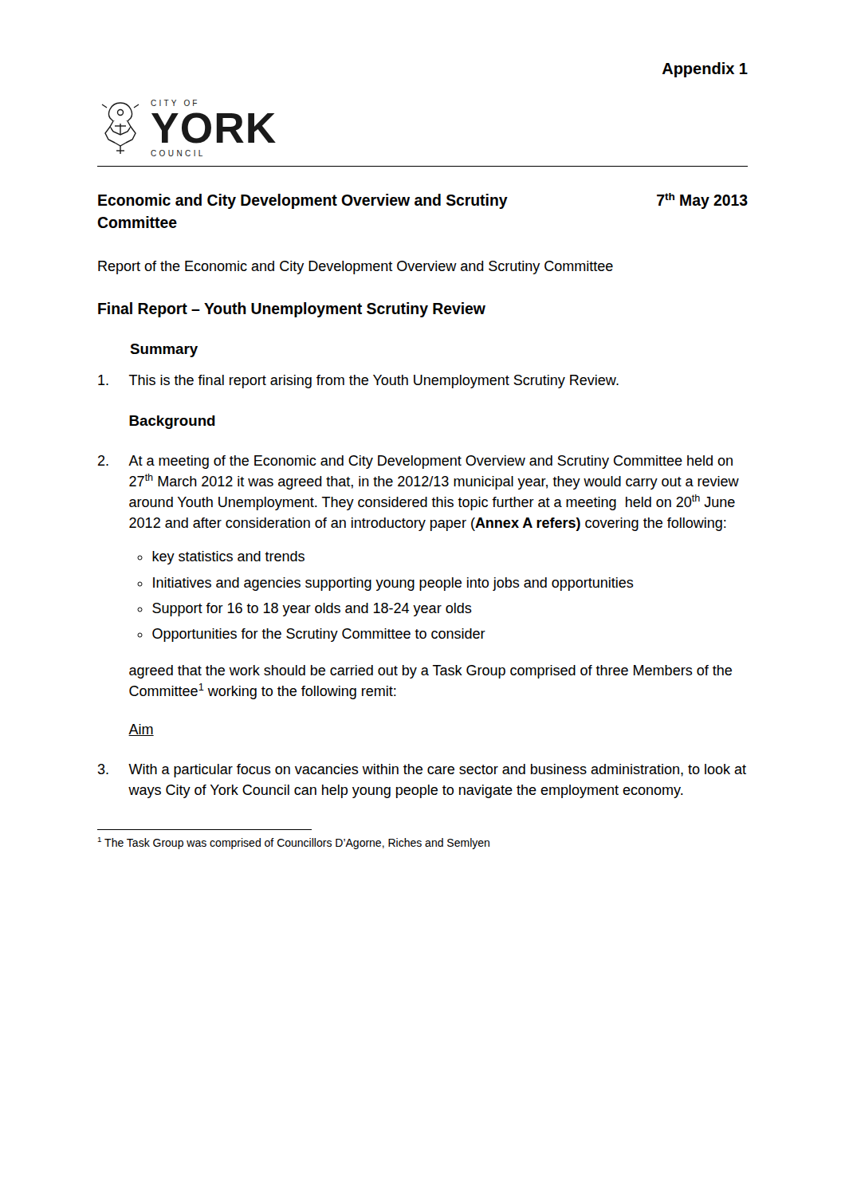Appendix 1
CITY OF
YORK
COUNCIL
Economic and City Development Overview and Scrutiny Committee
7th May 2013
Report of the Economic and City Development Overview and Scrutiny Committee
Final Report – Youth Unemployment Scrutiny Review
Summary
This is the final report arising from the Youth Unemployment Scrutiny Review.
Background
At a meeting of the Economic and City Development Overview and Scrutiny Committee held on 27th March 2012 it was agreed that, in the 2012/13 municipal year, they would carry out a review around Youth Unemployment. They considered this topic further at a meeting held on 20th June 2012 and after consideration of an introductory paper (Annex A refers) covering the following:
key statistics and trends
Initiatives and agencies supporting young people into jobs and opportunities
Support for 16 to 18 year olds and 18-24 year olds
Opportunities for the Scrutiny Committee to consider
agreed that the work should be carried out by a Task Group comprised of three Members of the Committee1 working to the following remit:
Aim
With a particular focus on vacancies within the care sector and business administration, to look at ways City of York Council can help young people to navigate the employment economy.
1 The Task Group was comprised of Councillors D’Agorne, Riches and Semlyen